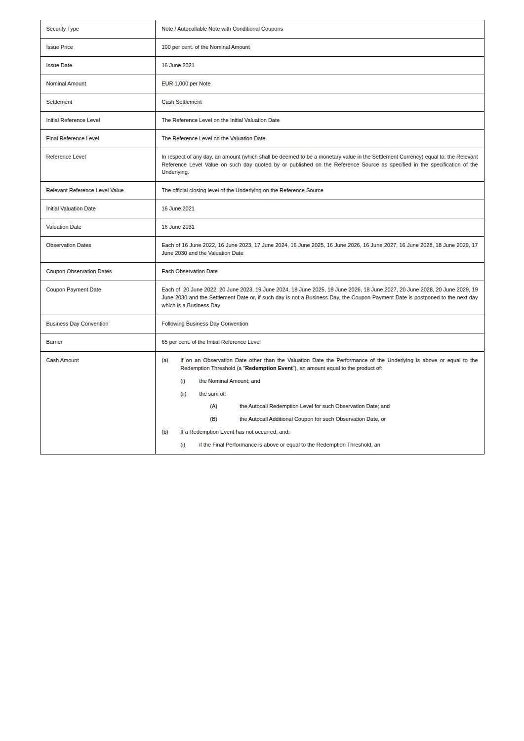| Security Type | Note / Autocallable Note with Conditional Coupons |
| Issue Price | 100 per cent. of the Nominal Amount |
| Issue Date | 16 June 2021 |
| Nominal Amount | EUR 1,000 per Note |
| Settlement | Cash Settlement |
| Initial Reference Level | The Reference Level on the Initial Valuation Date |
| Final Reference Level | The Reference Level on the Valuation Date |
| Reference Level | In respect of any day, an amount (which shall be deemed to be a monetary value in the Settlement Currency) equal to: the Relevant Reference Level Value on such day quoted by or published on the Reference Source as specified in the specification of the Underlying. |
| Relevant Reference Level Value | The official closing level of the Underlying on the Reference Source |
| Initial Valuation Date | 16 June 2021 |
| Valuation Date | 16 June 2031 |
| Observation Dates | Each of 16 June 2022, 16 June 2023, 17 June 2024, 16 June 2025, 16 June 2026, 16 June 2027, 16 June 2028, 18 June 2029, 17 June 2030 and the Valuation Date |
| Coupon Observation Dates | Each Observation Date |
| Coupon Payment Date | Each of 20 June 2022, 20 June 2023, 19 June 2024, 18 June 2025, 18 June 2026, 18 June 2027, 20 June 2028, 20 June 2029, 19 June 2030 and the Settlement Date or, if such day is not a Business Day, the Coupon Payment Date is postponed to the next day which is a Business Day |
| Business Day Convention | Following Business Day Convention |
| Barrier | 65 per cent. of the Initial Reference Level |
| Cash Amount | (a) If on an Observation Date other than the Valuation Date the Performance of the Underlying is above or equal to the Redemption Threshold (a " Redemption Event "), an amount equal to the product of: (i) the Nominal Amount; and (ii) the sum of: (A) the Autocall Redemption Level for such Observation Date; and (B) the Autocall Additional Coupon for such Observation Date, or (b) If a Redemption Event has not occurred, and: (i) if the Final Performance is above or equal to the Redemption Threshold, an |